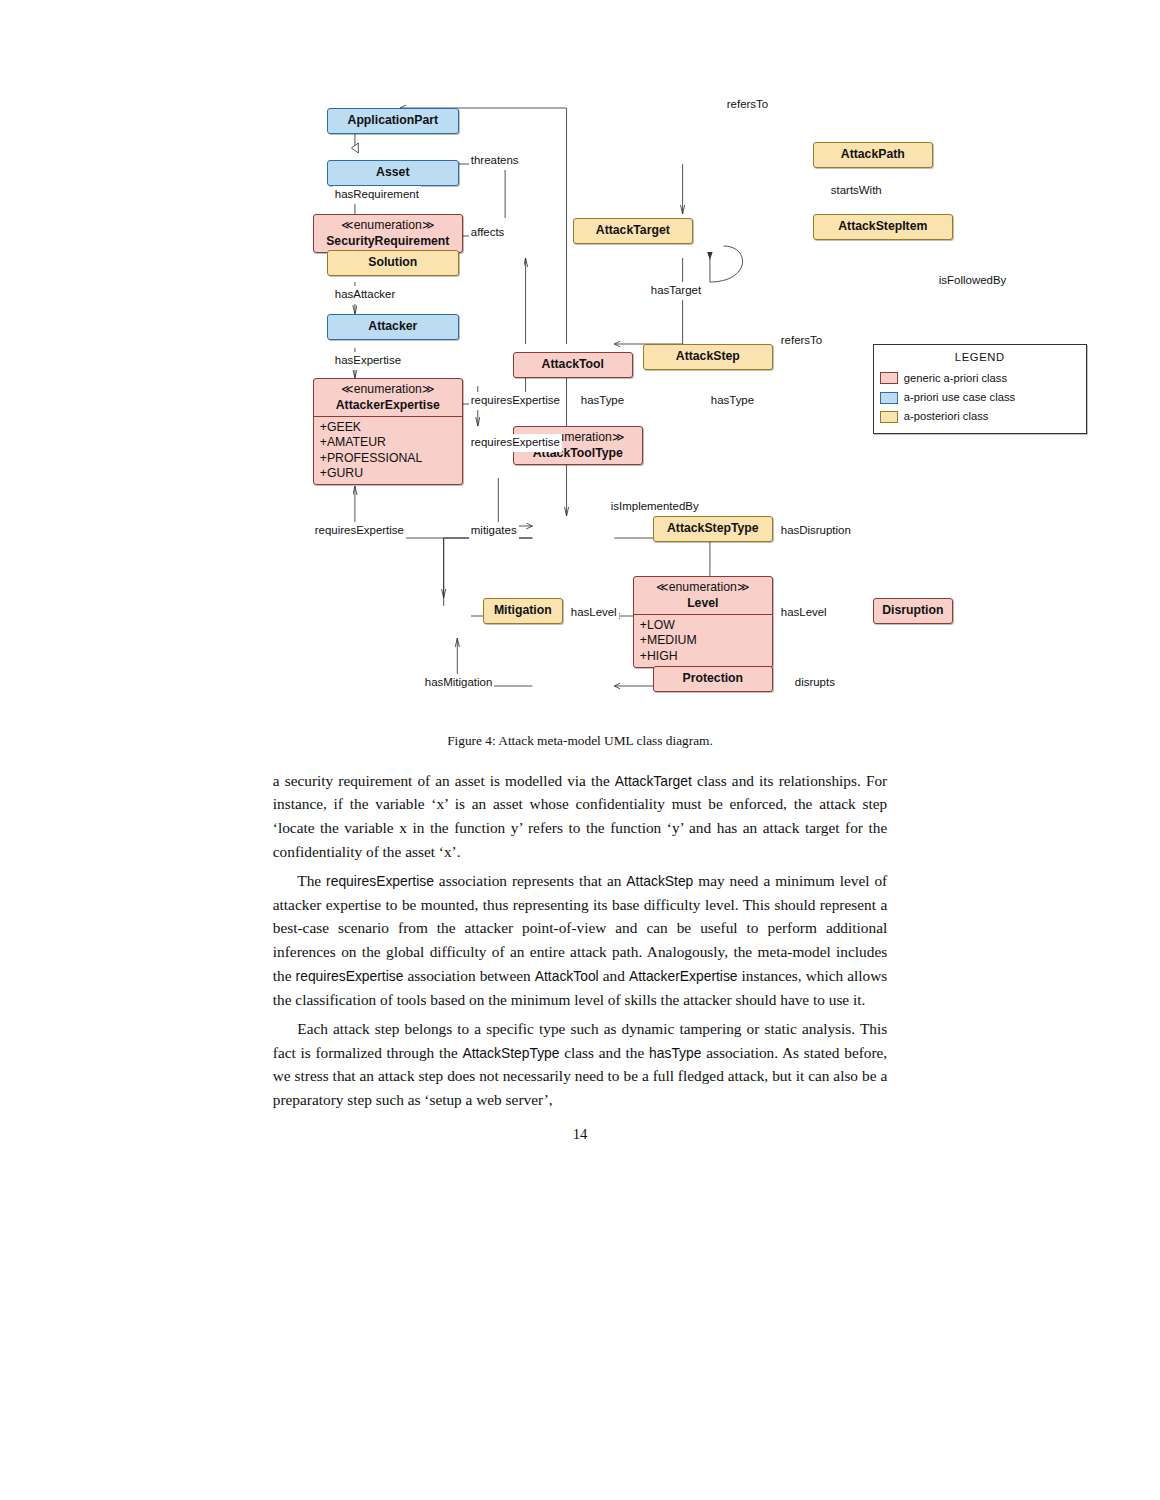ApplicationPart
Asset
≪enumeration≫ SecurityRequirement
AttackTarget
AttackPath
AttackStepItem
Solution
Attacker
≪enumeration≫ AttackerExpertise
+GEEK
+AMATEUR
+PROFESSIONAL
+GURU
AttackStep
AttackTool
≪enumeration≫ AttackToolType
AttackStepType
Mitigation
≪enumeration≫ Level
+LOW
+MEDIUM
+HIGH
Disruption
Protection
refersTo
threatens
hasRequirement
affects
hasTarget
startsWith
isFollowedBy
refersTo
hasAttacker
hasExpertise
requiresExpertise
hasType
hasType
requiresExpertise
isImplementedBy
requiresExpertise
mitigates
hasDisruption
hasLevel
hasLevel
hasMitigation
disrupts
LEGEND
generic a-priori class
a-priori use case class
a-posteriori class
Figure 4: Attack meta-model UML class diagram.
a security requirement of an asset is modelled via the AttackTarget class and its relationships. For instance, if the variable ‘x’ is an asset whose confidentiality must be enforced, the attack step ‘locate the variable x in the function y’ refers to the function ‘y’ and has an attack target for the confidentiality of the asset ‘x’.
The requiresExpertise association represents that an AttackStep may need a minimum level of attacker expertise to be mounted, thus representing its base difficulty level. This should represent a best-case scenario from the attacker point-of-view and can be useful to perform additional inferences on the global difficulty of an entire attack path. Analogously, the meta-model includes the requiresExpertise association between AttackTool and AttackerExpertise instances, which allows the classification of tools based on the minimum level of skills the attacker should have to use it.
Each attack step belongs to a specific type such as dynamic tampering or static analysis. This fact is formalized through the AttackStepType class and the hasType association. As stated before, we stress that an attack step does not necessarily need to be a full fledged attack, but it can also be a preparatory step such as ‘setup a web server’,
14